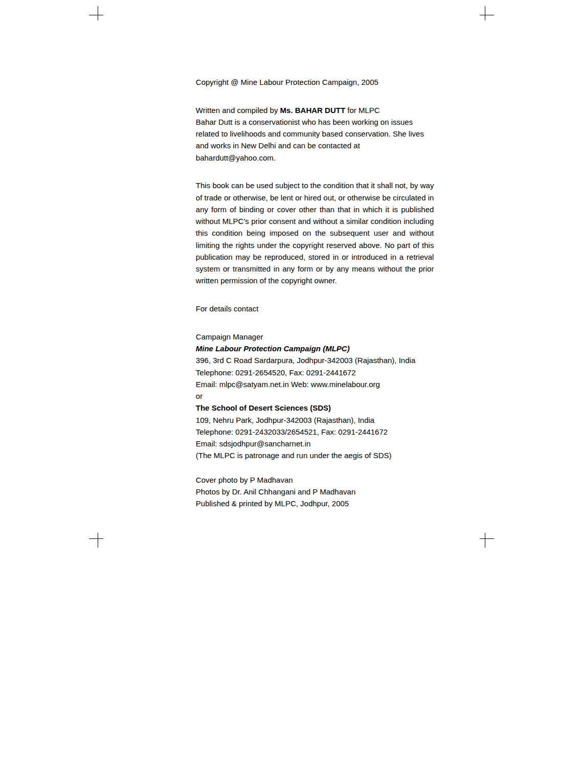Copyright @ Mine Labour Protection Campaign, 2005
Written and compiled by Ms. BAHAR DUTT for MLPC
Bahar Dutt is a conservationist who has been working on issues related to livelihoods and community based conservation. She lives and works in New Delhi and can be contacted at bahardutt@yahoo.com.
This book can be used subject to the condition that it shall not, by way of trade or otherwise, be lent or hired out, or otherwise be circulated in any form of binding or cover other than that in which it is published without MLPC's prior consent and without a similar condition including this condition being imposed on the subsequent user and without limiting the rights under the copyright reserved above. No part of this publication may be reproduced, stored in or introduced in a retrieval system or transmitted in any form or by any means without the prior written permission of the copyright owner.
For details contact
Campaign Manager
Mine Labour Protection Campaign (MLPC)
396, 3rd C Road Sardarpura, Jodhpur-342003 (Rajasthan), India
Telephone: 0291-2654520, Fax: 0291-2441672
Email: mlpc@satyam.net.in Web: www.minelabour.org
or
The School of Desert Sciences (SDS)
109, Nehru Park, Jodhpur-342003 (Rajasthan), India
Telephone: 0291-2432033/2654521, Fax: 0291-2441672
Email: sdsjodhpur@sancharnet.in
(The MLPC is patronage and run under the aegis of SDS)
Cover photo by P Madhavan
Photos by Dr. Anil Chhangani and P Madhavan
Published & printed by MLPC, Jodhpur, 2005